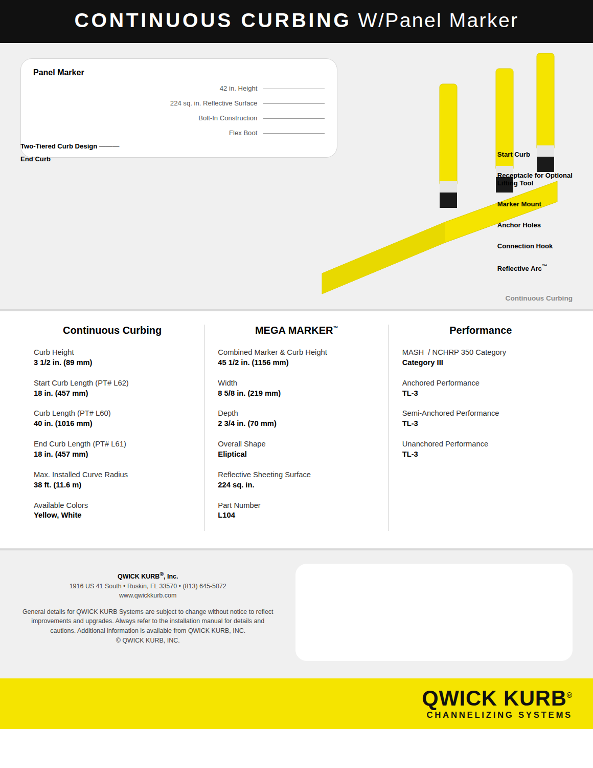CONTINUOUS CURBING W/Panel Marker
Panel Marker
42 in. Height
224 sq. in. Reflective Surface
Bolt-In Construction
Flex Boot
Start Curb
Receptacle for Optional
Lifting Tool
Marker Mount
Anchor Holes
Connection Hook
Reflective Arc™
Two-Tiered Curb Design ———
End Curb
Continuous Curbing
Continuous Curbing
Curb Height 3 1/2 in. (89 mm)
Start Curb Length (PT# L62) 18 in. (457 mm)
Curb Length (PT# L60) 40 in. (1016 mm)
End Curb Length (PT# L61) 18 in. (457 mm)
Max. Installed Curve Radius 38 ft. (11.6 m)
Available Colors Yellow, White
MEGA MARKER™
Combined Marker & Curb Height 45 1/2 in. (1156 mm)
Width 8 5/8 in. (219 mm)
Depth 2 3/4 in. (70 mm)
Overall Shape Eliptical
Reflective Sheeting Surface 224 sq. in.
Part Number L104
Performance
MASH / NCHRP 350 Category Category III
Anchored Performance TL-3
Semi-Anchored Performance TL-3
Unanchored Performance TL-3
QWICK KURB®, Inc.
1916 US 41 South • Ruskin, FL 33570 • (813) 645-5072
www.qwickkurb.com
General details for QWICK KURB Systems are subject to change without notice to reflect improvements and upgrades. Always refer to the installation manual for details and cautions. Additional information is available from QWICK KURB, INC.
© QWICK KURB, INC.
QWICK KURB®
CHANNELIZING SYSTEMS